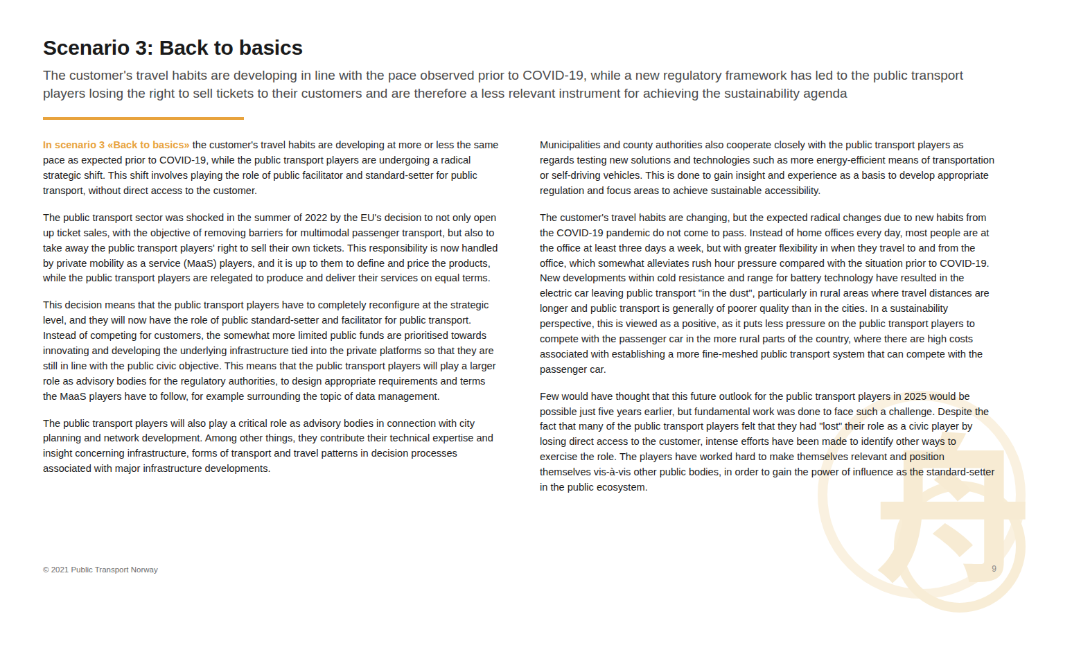舟
Scenario 3: Back to basics
The customer's travel habits are developing in line with the pace observed prior to COVID-19, while a new regulatory framework has led to the public transport players losing the right to sell tickets to their customers and are therefore a less relevant instrument for achieving the sustainability agenda
In scenario 3 «Back to basics» the customer's travel habits are developing at more or less the same pace as expected prior to COVID-19, while the public transport players are undergoing a radical strategic shift. This shift involves playing the role of public facilitator and standard-setter for public transport, without direct access to the customer.
The public transport sector was shocked in the summer of 2022 by the EU's decision to not only open up ticket sales, with the objective of removing barriers for multimodal passenger transport, but also to take away the public transport players' right to sell their own tickets. This responsibility is now handled by private mobility as a service (MaaS) players, and it is up to them to define and price the products, while the public transport players are relegated to produce and deliver their services on equal terms.
This decision means that the public transport players have to completely reconfigure at the strategic level, and they will now have the role of public standard-setter and facilitator for public transport. Instead of competing for customers, the somewhat more limited public funds are prioritised towards innovating and developing the underlying infrastructure tied into the private platforms so that they are still in line with the public civic objective. This means that the public transport players will play a larger role as advisory bodies for the regulatory authorities, to design appropriate requirements and terms the MaaS players have to follow, for example surrounding the topic of data management.
The public transport players will also play a critical role as advisory bodies in connection with city planning and network development. Among other things, they contribute their technical expertise and insight concerning infrastructure, forms of transport and travel patterns in decision processes associated with major infrastructure developments.
Municipalities and county authorities also cooperate closely with the public transport players as regards testing new solutions and technologies such as more energy-efficient means of transportation or self-driving vehicles. This is done to gain insight and experience as a basis to develop appropriate regulation and focus areas to achieve sustainable accessibility.
The customer's travel habits are changing, but the expected radical changes due to new habits from the COVID-19 pandemic do not come to pass. Instead of home offices every day, most people are at the office at least three days a week, but with greater flexibility in when they travel to and from the office, which somewhat alleviates rush hour pressure compared with the situation prior to COVID-19. New developments within cold resistance and range for battery technology have resulted in the electric car leaving public transport "in the dust", particularly in rural areas where travel distances are longer and public transport is generally of poorer quality than in the cities. In a sustainability perspective, this is viewed as a positive, as it puts less pressure on the public transport players to compete with the passenger car in the more rural parts of the country, where there are high costs associated with establishing a more fine-meshed public transport system that can compete with the passenger car.
Few would have thought that this future outlook for the public transport players in 2025 would be possible just five years earlier, but fundamental work was done to face such a challenge. Despite the fact that many of the public transport players felt that they had "lost" their role as a civic player by losing direct access to the customer, intense efforts have been made to identify other ways to exercise the role. The players have worked hard to make themselves relevant and position themselves vis-à-vis other public bodies, in order to gain the power of influence as the standard-setter in the public ecosystem.
© 2021 Public Transport Norway
9